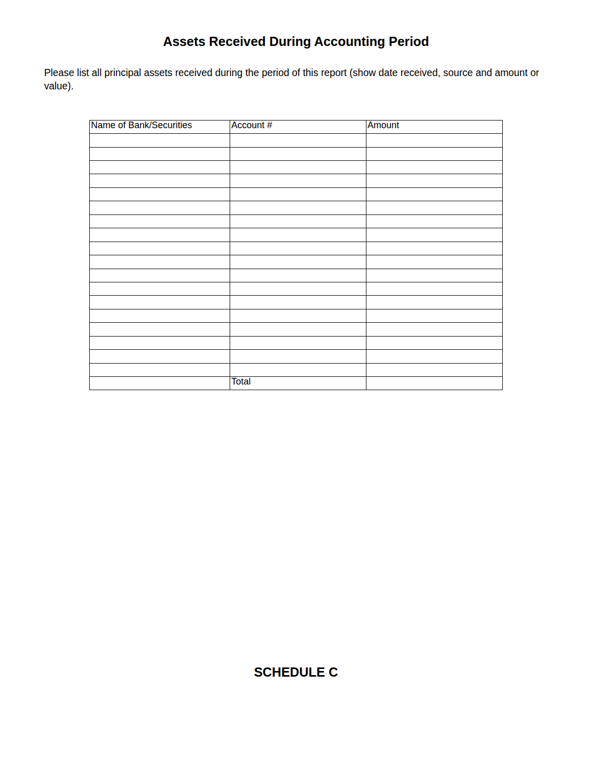Assets Received During Accounting Period
Please list all principal assets received during the period of this report (show date received, source and amount or value).
| Name of Bank/Securities | Account # | Amount |
| --- | --- | --- |
| | Total | |
SCHEDULE C